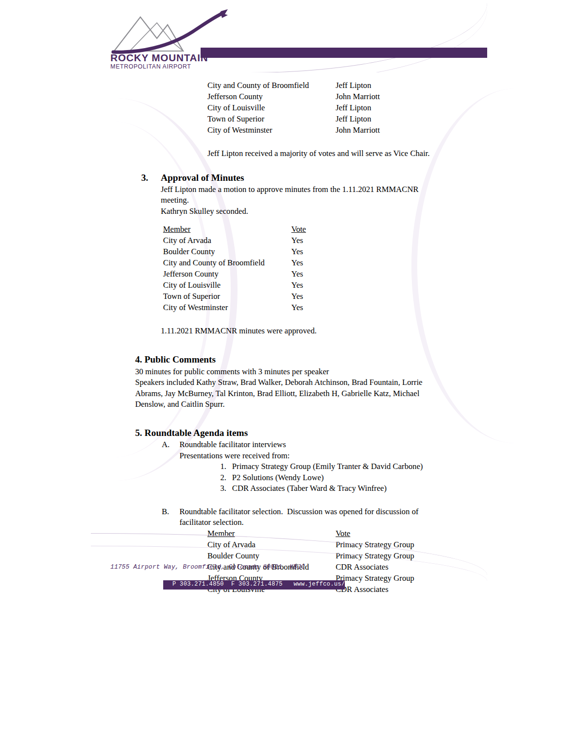ROCKY MOUNTAIN
METROPOLITAN AIRPORT
| City and County of Broomfield | Jeff Lipton |
| Jefferson County | John Marriott |
| City of Louisville | Jeff Lipton |
| Town of Superior | Jeff Lipton |
| City of Westminster | John Marriott |
Jeff Lipton received a majority of votes and will serve as Vice Chair.
3.
Approval of Minutes
Jeff Lipton made a motion to approve minutes from the 1.11.2021 RMMACNR meeting.
Kathryn Skulley seconded.
| Member | Vote |
| --- | --- |
| City of Arvada | Yes |
| Boulder County | Yes |
| City and County of Broomfield | Yes |
| Jefferson County | Yes |
| City of Louisville | Yes |
| Town of Superior | Yes |
| City of Westminster | Yes |
1.11.2021 RMMACNR minutes were approved.
4. Public Comments
30 minutes for public comments with 3 minutes per speaker
Speakers included Kathy Straw, Brad Walker, Deborah Atchinson, Brad Fountain, Lorrie Abrams, Jay McBurney, Tal Krinton, Brad Elliott, Elizabeth H, Gabrielle Katz, Michael Denslow, and Caitlin Spurr.
5. Roundtable Agenda items
A.
Roundtable facilitator interviews
Presentations were received from:
Primacy Strategy Group (Emily Tranter & David Carbone)
P2 Solutions (Wendy Lowe)
CDR Associates (Taber Ward & Tracy Winfree)
B.
Roundtable facilitator selection. Discussion was opened for discussion of facilitator selection.
| Member | Vote |
| --- | --- |
| City of Arvada | Primacy Strategy Group |
| Boulder County | Primacy Strategy Group |
| City and County of Broomfield | CDR Associates |
| Jefferson County | Primacy Strategy Group |
| City of Louisville | CDR Associates |
11755 Airport Way, Broomfield, Colorado 80021 KBJC
P 303.271.4850 F 303.271.4875 www.jeffco.us/airport